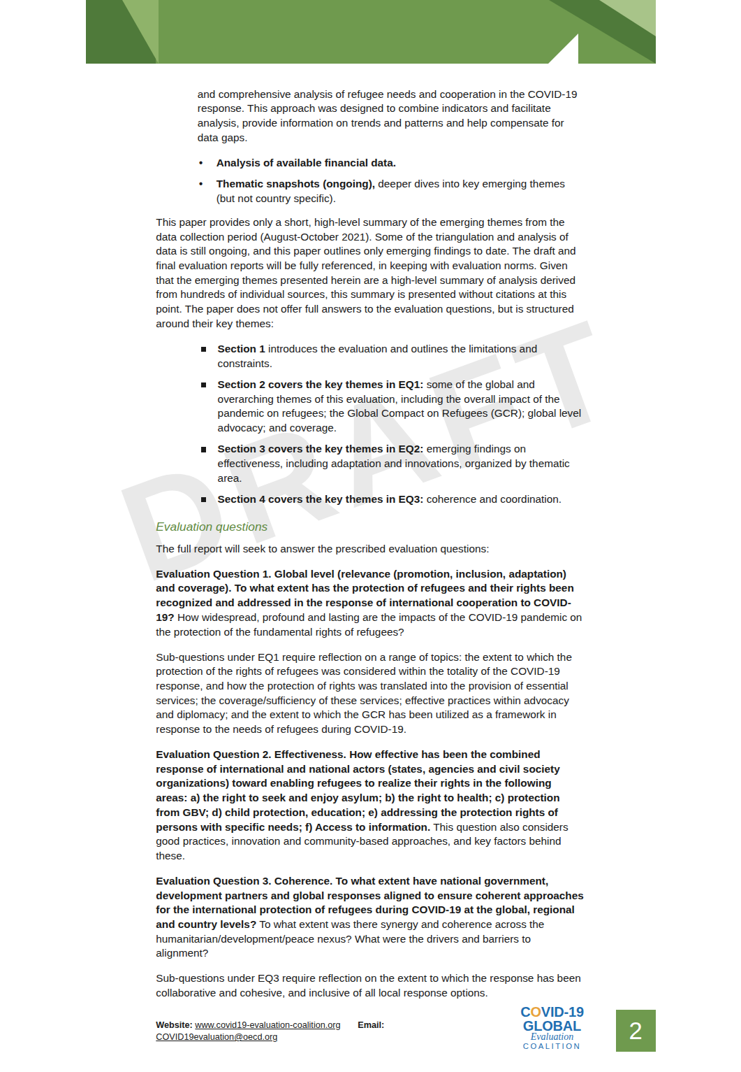DRAFT
and comprehensive analysis of refugee needs and cooperation in the COVID-19 response. This approach was designed to combine indicators and facilitate analysis, provide information on trends and patterns and help compensate for data gaps.
Analysis of available financial data.
Thematic snapshots (ongoing), deeper dives into key emerging themes (but not country specific).
This paper provides only a short, high-level summary of the emerging themes from the data collection period (August-October 2021). Some of the triangulation and analysis of data is still ongoing, and this paper outlines only emerging findings to date. The draft and final evaluation reports will be fully referenced, in keeping with evaluation norms. Given that the emerging themes presented herein are a high-level summary of analysis derived from hundreds of individual sources, this summary is presented without citations at this point. The paper does not offer full answers to the evaluation questions, but is structured around their key themes:
Section 1 introduces the evaluation and outlines the limitations and constraints.
Section 2 covers the key themes in EQ1: some of the global and overarching themes of this evaluation, including the overall impact of the pandemic on refugees; the Global Compact on Refugees (GCR); global level advocacy; and coverage.
Section 3 covers the key themes in EQ2: emerging findings on effectiveness, including adaptation and innovations, organized by thematic area.
Section 4 covers the key themes in EQ3: coherence and coordination.
Evaluation questions
The full report will seek to answer the prescribed evaluation questions:
Evaluation Question 1. Global level (relevance (promotion, inclusion, adaptation) and coverage). To what extent has the protection of refugees and their rights been recognized and addressed in the response of international cooperation to COVID-19? How widespread, profound and lasting are the impacts of the COVID-19 pandemic on the protection of the fundamental rights of refugees?
Sub-questions under EQ1 require reflection on a range of topics: the extent to which the protection of the rights of refugees was considered within the totality of the COVID-19 response, and how the protection of rights was translated into the provision of essential services; the coverage/sufficiency of these services; effective practices within advocacy and diplomacy; and the extent to which the GCR has been utilized as a framework in response to the needs of refugees during COVID-19.
Evaluation Question 2. Effectiveness. How effective has been the combined response of international and national actors (states, agencies and civil society organizations) toward enabling refugees to realize their rights in the following areas: a) the right to seek and enjoy asylum; b) the right to health; c) protection from GBV; d) child protection, education; e) addressing the protection rights of persons with specific needs; f) Access to information. This question also considers good practices, innovation and community-based approaches, and key factors behind these.
Evaluation Question 3. Coherence. To what extent have national government, development partners and global responses aligned to ensure coherent approaches for the international protection of refugees during COVID-19 at the global, regional and country levels? To what extent was there synergy and coherence across the humanitarian/development/peace nexus? What were the drivers and barriers to alignment?
Sub-questions under EQ3 require reflection on the extent to which the response has been collaborative and cohesive, and inclusive of all local response options.
Website: www.covid19-evaluation-coalition.org Email: COVID19evaluation@oecd.org
COVID-19 GLOBAL
Evaluation
COALITION
2